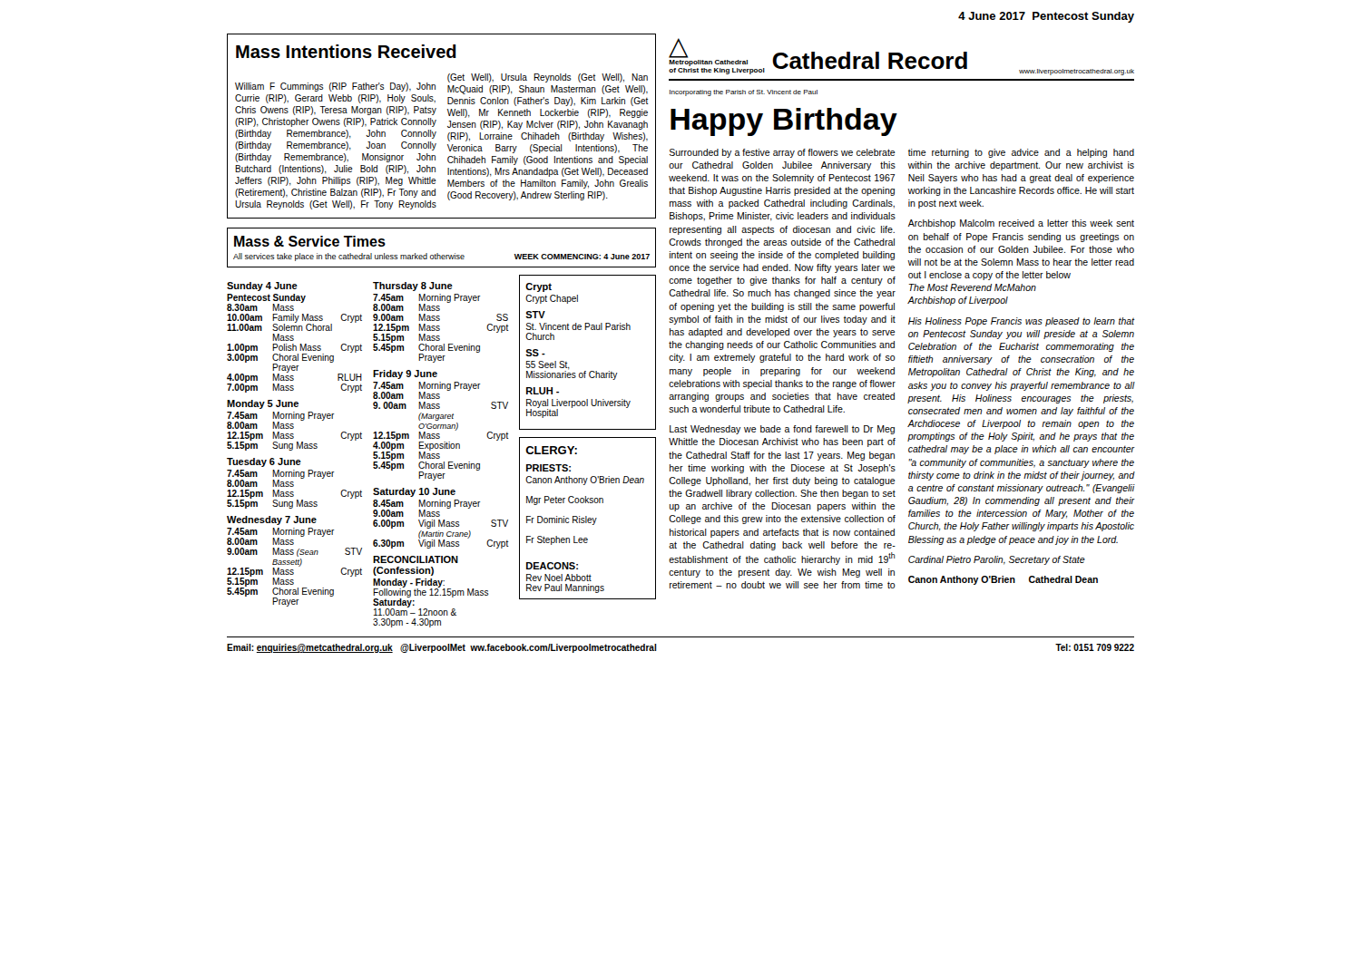4 June 2017 Pentecost Sunday
Mass Intentions Received
William F Cummings (RIP Father's Day), John Currie (RIP), Gerard Webb (RIP), Holy Souls, Chris Owens (RIP), Teresa Morgan (RIP), Patsy (RIP), Christopher Owens (RIP), Patrick Connolly (Birthday Remembrance), John Connolly (Birthday Remembrance), Joan Connolly (Birthday Remembrance), Monsignor John Butchard (Intentions), Julie Bold (RIP), John Jeffers (RIP), John Phillips (RIP), Meg Whittle (Retirement), Christine Balzan (RIP), Fr Tony and Ursula Reynolds (Get Well), Fr Tony Reynolds (Get Well), Ursula Reynolds (Get Well), Nan McQuaid (RIP), Shaun Masterman (Get Well), Dennis Conlon (Father's Day), Kim Larkin (Get Well), Mr Kenneth Lockerbie (RIP), Reggie Jensen (RIP), Kay McIver (RIP), John Kavanagh (RIP), Lorraine Chihadeh (Birthday Wishes), Veronica Barry (Special Intentions), The Chihadeh Family (Good Intentions and Special Intentions), Mrs Anandadpa (Get Well), Deceased Members of the Hamilton Family, John Grealis (Good Recovery), Andrew Sterling RIP).
Mass & Service Times
All services take place in the cathedral unless marked otherwise
WEEK COMMENCING: 4 June 2017
Sunday 4 June
Pentecost Sunday
| 8.30am | Mass | |
| 10.00am | Family Mass | Crypt |
| 11.00am | Solemn Choral Mass | |
| 1.00pm | Polish Mass | Crypt |
| 3.00pm | Choral Evening Prayer | |
| 4.00pm | Mass | RLUH |
| 7.00pm | Mass | Crypt |
Monday 5 June
| 7.45am | Morning Prayer | |
| 8.00am | Mass | |
| 12.15pm | Mass | Crypt |
| 5.15pm | Sung Mass | |
Tuesday 6 June
| 7.45am | Morning Prayer | |
| 8.00am | Mass | |
| 12.15pm | Mass | Crypt |
| 5.15pm | Sung Mass | |
Wednesday 7 June
| 7.45am | Morning Prayer | |
| 8.00am | Mass | |
| 9.00am | Mass (Sean Bassett) | STV |
| 12.15pm | Mass | Crypt |
| 5.15pm | Mass | |
| 5.45pm | Choral Evening Prayer | |
Thursday 8 June
| 7.45am | Morning Prayer | |
| 8.00am | Mass | |
| 9.00am | Mass | SS |
| 12.15pm | Mass | Crypt |
| 5.15pm | Mass | |
| 5.45pm | Choral Evening Prayer | |
Friday 9 June
| 7.45am | Morning Prayer | |
| 8.00am | Mass | |
| 9. 00am | Mass (Margaret O'Gorman) | STV |
| 12.15pm | Mass | Crypt |
| 4.00pm | Exposition | |
| 5.15pm | Mass | |
| 5.45pm | Choral Evening Prayer | |
Saturday 10 June
| 8.45am | Morning Prayer | |
| 9.00am | Mass | |
| 6.00pm | Vigil Mass (Martin Crane) | STV |
| 6.30pm | Vigil Mass | Crypt |
RECONCILIATION (Confession)
Monday - Friday:
Following the 12.15pm Mass
Saturday:
11.00am – 12noon &
3.30pm - 4.30pm
Crypt
Crypt Chapel
STV
St. Vincent de Paul Parish Church
SS -
55 Seel St,
Missionaries of Charity
RLUH -
Royal Liverpool University Hospital
CLERGY:
PRIESTS:
Canon Anthony O'Brien Dean
Mgr Peter Cookson
Fr Dominic Risley
Fr Stephen Lee
DEACONS:
Rev Noel Abbott
Rev Paul Mannings
△
Metropolitan Cathedral
of Christ the King Liverpool
Cathedral Record
www.liverpoolmetrocathedral.org.uk
Incorporating the Parish of St. Vincent de Paul
Happy Birthday
Surrounded by a festive array of flowers we celebrate our Cathedral Golden Jubilee Anniversary this weekend. It was on the Solemnity of Pentecost 1967 that Bishop Augustine Harris presided at the opening mass with a packed Cathedral including Cardinals, Bishops, Prime Minister, civic leaders and individuals representing all aspects of diocesan and civic life. Crowds thronged the areas outside of the Cathedral intent on seeing the inside of the completed building once the service had ended. Now fifty years later we come together to give thanks for half a century of Cathedral life. So much has changed since the year of opening yet the building is still the same powerful symbol of faith in the midst of our lives today and it has adapted and developed over the years to serve the changing needs of our Catholic Communities and city. I am extremely grateful to the hard work of so many people in preparing for our weekend celebrations with special thanks to the range of flower arranging groups and societies that have created such a wonderful tribute to Cathedral Life.
Last Wednesday we bade a fond farewell to Dr Meg Whittle the Diocesan Archivist who has been part of the Cathedral Staff for the last 17 years. Meg began her time working with the Diocese at St Joseph's College Upholland, her first duty being to catalogue the Gradwell library collection. She then began to set up an archive of the Diocesan papers within the College and this grew into the extensive collection of historical papers and artefacts that is now contained at the Cathedral dating back well before the re-establishment of the catholic hierarchy in mid 19th century to the present day. We wish Meg well in retirement – no doubt we will see her from time to time returning to give advice and a helping hand within the archive department. Our new archivist is Neil Sayers who has had a great deal of experience working in the Lancashire Records office. He will start in post next week.
Archbishop Malcolm received a letter this week sent on behalf of Pope Francis sending us greetings on the occasion of our Golden Jubilee. For those who will not be at the Solemn Mass to hear the letter read out I enclose a copy of the letter below
The Most Reverend McMahon
Archbishop of Liverpool
His Holiness Pope Francis was pleased to learn that on Pentecost Sunday you will preside at a Solemn Celebration of the Eucharist commemorating the fiftieth anniversary of the consecration of the Metropolitan Cathedral of Christ the King, and he asks you to convey his prayerful remembrance to all present. His Holiness encourages the priests, consecrated men and women and lay faithful of the Archdiocese of Liverpool to remain open to the promptings of the Holy Spirit, and he prays that the cathedral may be a place in which all can encounter "a community of communities, a sanctuary where the thirsty come to drink in the midst of their journey, and a centre of constant missionary outreach." (Evangelii Gaudium, 28) In commending all present and their families to the intercession of Mary, Mother of the Church, the Holy Father willingly imparts his Apostolic Blessing as a pledge of peace and joy in the Lord.
Cardinal Pietro Parolin, Secretary of State
Canon Anthony O'Brien Cathedral Dean
Email: enquiries@metcathedral.org.uk @LiverpoolMet ww.facebook.com/Liverpoolmetrocathedral
Tel: 0151 709 9222